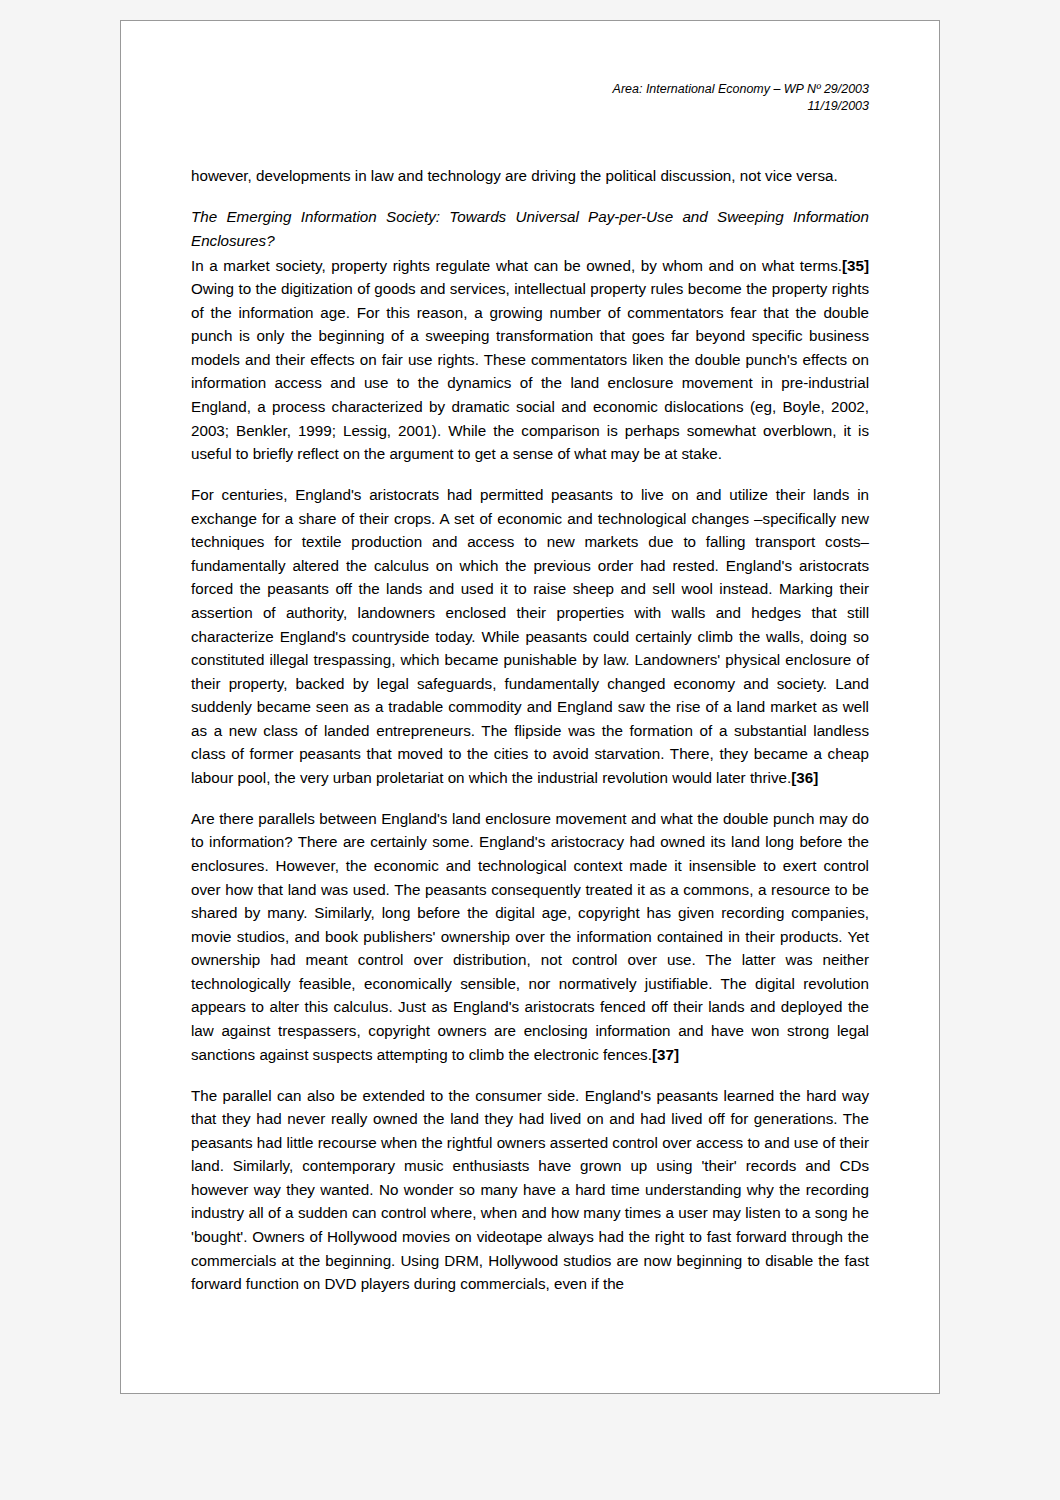Area: International Economy – WP Nº 29/2003
11/19/2003
however, developments in law and technology are driving the political discussion, not vice versa.
The Emerging Information Society: Towards Universal Pay-per-Use and Sweeping Information Enclosures?
In a market society, property rights regulate what can be owned, by whom and on what terms.[35] Owing to the digitization of goods and services, intellectual property rules become the property rights of the information age. For this reason, a growing number of commentators fear that the double punch is only the beginning of a sweeping transformation that goes far beyond specific business models and their effects on fair use rights. These commentators liken the double punch's effects on information access and use to the dynamics of the land enclosure movement in pre-industrial England, a process characterized by dramatic social and economic dislocations (eg, Boyle, 2002, 2003; Benkler, 1999; Lessig, 2001). While the comparison is perhaps somewhat overblown, it is useful to briefly reflect on the argument to get a sense of what may be at stake.
For centuries, England's aristocrats had permitted peasants to live on and utilize their lands in exchange for a share of their crops. A set of economic and technological changes –specifically new techniques for textile production and access to new markets due to falling transport costs– fundamentally altered the calculus on which the previous order had rested. England's aristocrats forced the peasants off the lands and used it to raise sheep and sell wool instead. Marking their assertion of authority, landowners enclosed their properties with walls and hedges that still characterize England's countryside today. While peasants could certainly climb the walls, doing so constituted illegal trespassing, which became punishable by law. Landowners' physical enclosure of their property, backed by legal safeguards, fundamentally changed economy and society. Land suddenly became seen as a tradable commodity and England saw the rise of a land market as well as a new class of landed entrepreneurs. The flipside was the formation of a substantial landless class of former peasants that moved to the cities to avoid starvation. There, they became a cheap labour pool, the very urban proletariat on which the industrial revolution would later thrive.[36]
Are there parallels between England's land enclosure movement and what the double punch may do to information? There are certainly some. England's aristocracy had owned its land long before the enclosures. However, the economic and technological context made it insensible to exert control over how that land was used. The peasants consequently treated it as a commons, a resource to be shared by many. Similarly, long before the digital age, copyright has given recording companies, movie studios, and book publishers' ownership over the information contained in their products. Yet ownership had meant control over distribution, not control over use. The latter was neither technologically feasible, economically sensible, nor normatively justifiable. The digital revolution appears to alter this calculus. Just as England's aristocrats fenced off their lands and deployed the law against trespassers, copyright owners are enclosing information and have won strong legal sanctions against suspects attempting to climb the electronic fences.[37]
The parallel can also be extended to the consumer side. England's peasants learned the hard way that they had never really owned the land they had lived on and had lived off for generations. The peasants had little recourse when the rightful owners asserted control over access to and use of their land. Similarly, contemporary music enthusiasts have grown up using 'their' records and CDs however way they wanted. No wonder so many have a hard time understanding why the recording industry all of a sudden can control where, when and how many times a user may listen to a song he 'bought'. Owners of Hollywood movies on videotape always had the right to fast forward through the commercials at the beginning. Using DRM, Hollywood studios are now beginning to disable the fast forward function on DVD players during commercials, even if the